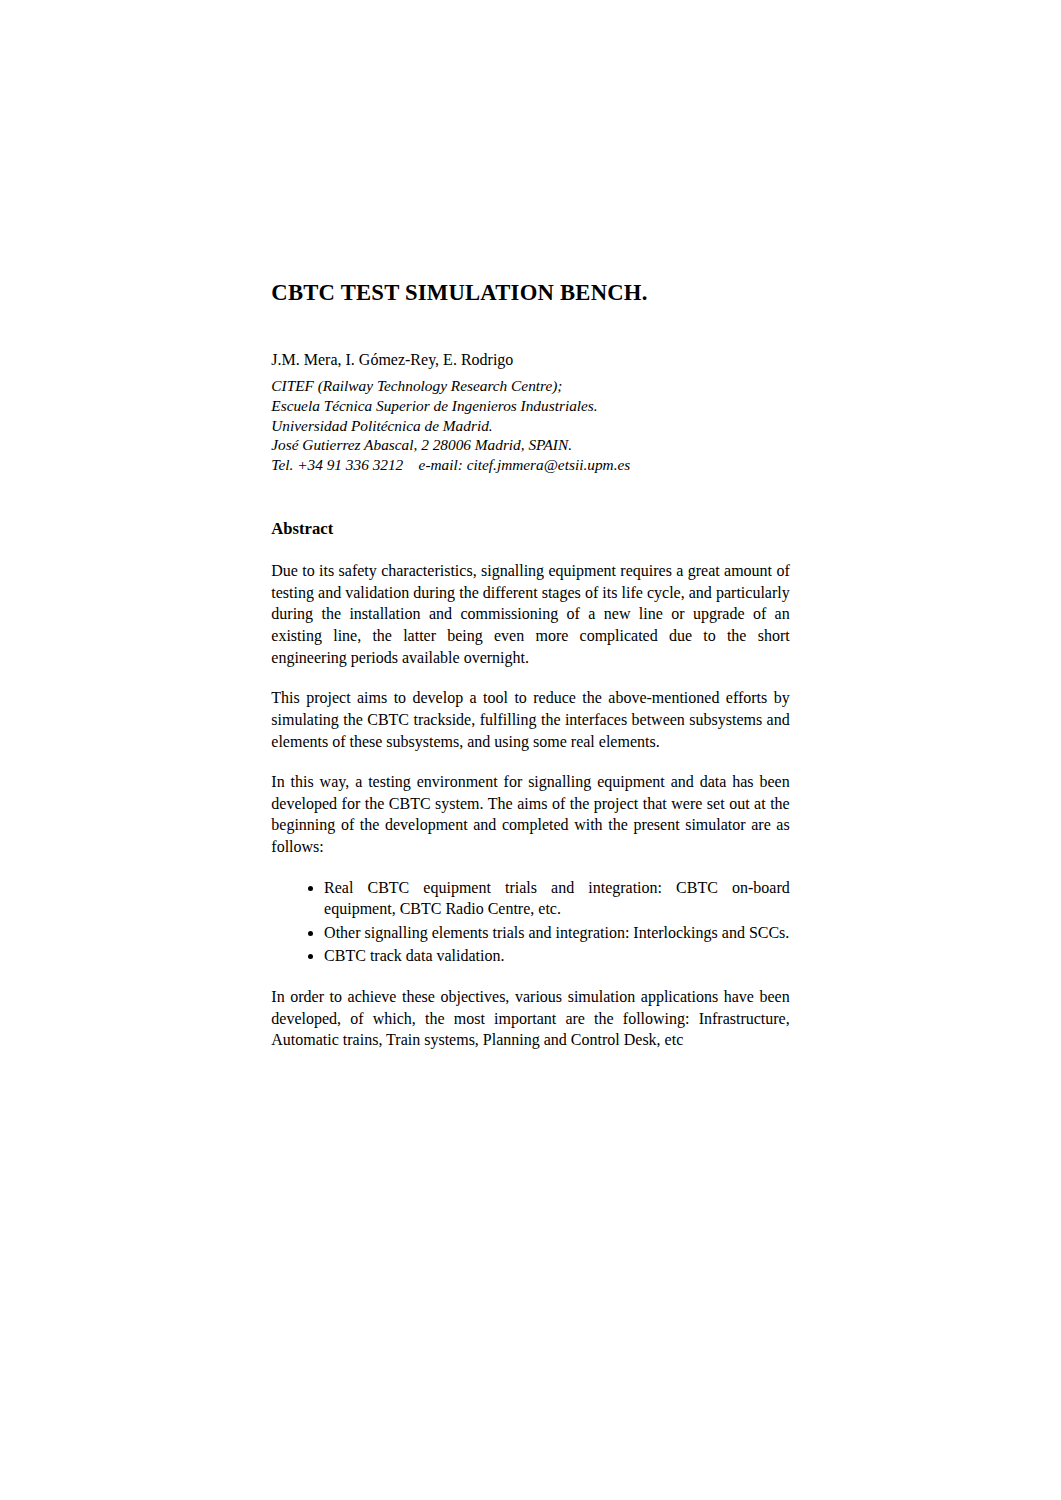CBTC TEST SIMULATION BENCH.
J.M. Mera, I. Gómez-Rey, E. Rodrigo
CITEF (Railway Technology Research Centre);
Escuela Técnica Superior de Ingenieros Industriales.
Universidad Politécnica de Madrid.
José Gutierrez Abascal, 2 28006 Madrid, SPAIN.
Tel. +34 91 336 3212 e-mail: citef.jmmera@etsii.upm.es
Abstract
Due to its safety characteristics, signalling equipment requires a great amount of testing and validation during the different stages of its life cycle, and particularly during the installation and commissioning of a new line or upgrade of an existing line, the latter being even more complicated due to the short engineering periods available overnight.
This project aims to develop a tool to reduce the above-mentioned efforts by simulating the CBTC trackside, fulfilling the interfaces between subsystems and elements of these subsystems, and using some real elements.
In this way, a testing environment for signalling equipment and data has been developed for the CBTC system. The aims of the project that were set out at the beginning of the development and completed with the present simulator are as follows:
Real CBTC equipment trials and integration: CBTC on-board equipment, CBTC Radio Centre, etc.
Other signalling elements trials and integration: Interlockings and SCCs.
CBTC track data validation.
In order to achieve these objectives, various simulation applications have been developed, of which, the most important are the following: Infrastructure, Automatic trains, Train systems, Planning and Control Desk, etc